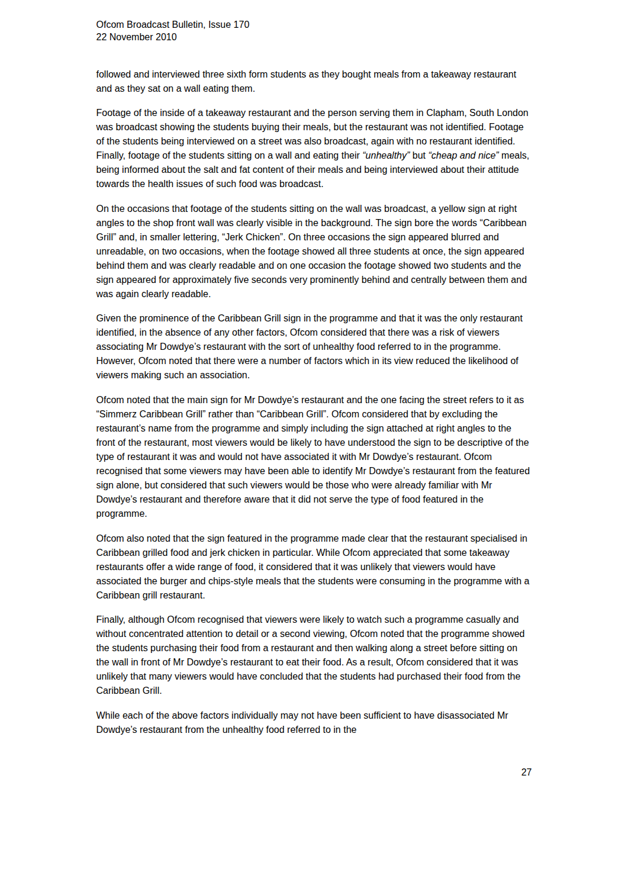Ofcom Broadcast Bulletin, Issue 170
22 November 2010
followed and interviewed three sixth form students as they bought meals from a takeaway restaurant and as they sat on a wall eating them.
Footage of the inside of a takeaway restaurant and the person serving them in Clapham, South London was broadcast showing the students buying their meals, but the restaurant was not identified. Footage of the students being interviewed on a street was also broadcast, again with no restaurant identified. Finally, footage of the students sitting on a wall and eating their “unhealthy” but “cheap and nice” meals, being informed about the salt and fat content of their meals and being interviewed about their attitude towards the health issues of such food was broadcast.
On the occasions that footage of the students sitting on the wall was broadcast, a yellow sign at right angles to the shop front wall was clearly visible in the background. The sign bore the words “Caribbean Grill” and, in smaller lettering, “Jerk Chicken”. On three occasions the sign appeared blurred and unreadable, on two occasions, when the footage showed all three students at once, the sign appeared behind them and was clearly readable and on one occasion the footage showed two students and the sign appeared for approximately five seconds very prominently behind and centrally between them and was again clearly readable.
Given the prominence of the Caribbean Grill sign in the programme and that it was the only restaurant identified, in the absence of any other factors, Ofcom considered that there was a risk of viewers associating Mr Dowdye’s restaurant with the sort of unhealthy food referred to in the programme. However, Ofcom noted that there were a number of factors which in its view reduced the likelihood of viewers making such an association.
Ofcom noted that the main sign for Mr Dowdye’s restaurant and the one facing the street refers to it as “Simmerz Caribbean Grill” rather than “Caribbean Grill”. Ofcom considered that by excluding the restaurant’s name from the programme and simply including the sign attached at right angles to the front of the restaurant, most viewers would be likely to have understood the sign to be descriptive of the type of restaurant it was and would not have associated it with Mr Dowdye’s restaurant. Ofcom recognised that some viewers may have been able to identify Mr Dowdye’s restaurant from the featured sign alone, but considered that such viewers would be those who were already familiar with Mr Dowdye’s restaurant and therefore aware that it did not serve the type of food featured in the programme.
Ofcom also noted that the sign featured in the programme made clear that the restaurant specialised in Caribbean grilled food and jerk chicken in particular. While Ofcom appreciated that some takeaway restaurants offer a wide range of food, it considered that it was unlikely that viewers would have associated the burger and chips-style meals that the students were consuming in the programme with a Caribbean grill restaurant.
Finally, although Ofcom recognised that viewers were likely to watch such a programme casually and without concentrated attention to detail or a second viewing, Ofcom noted that the programme showed the students purchasing their food from a restaurant and then walking along a street before sitting on the wall in front of Mr Dowdye’s restaurant to eat their food. As a result, Ofcom considered that it was unlikely that many viewers would have concluded that the students had purchased their food from the Caribbean Grill.
While each of the above factors individually may not have been sufficient to have disassociated Mr Dowdye’s restaurant from the unhealthy food referred to in the
27